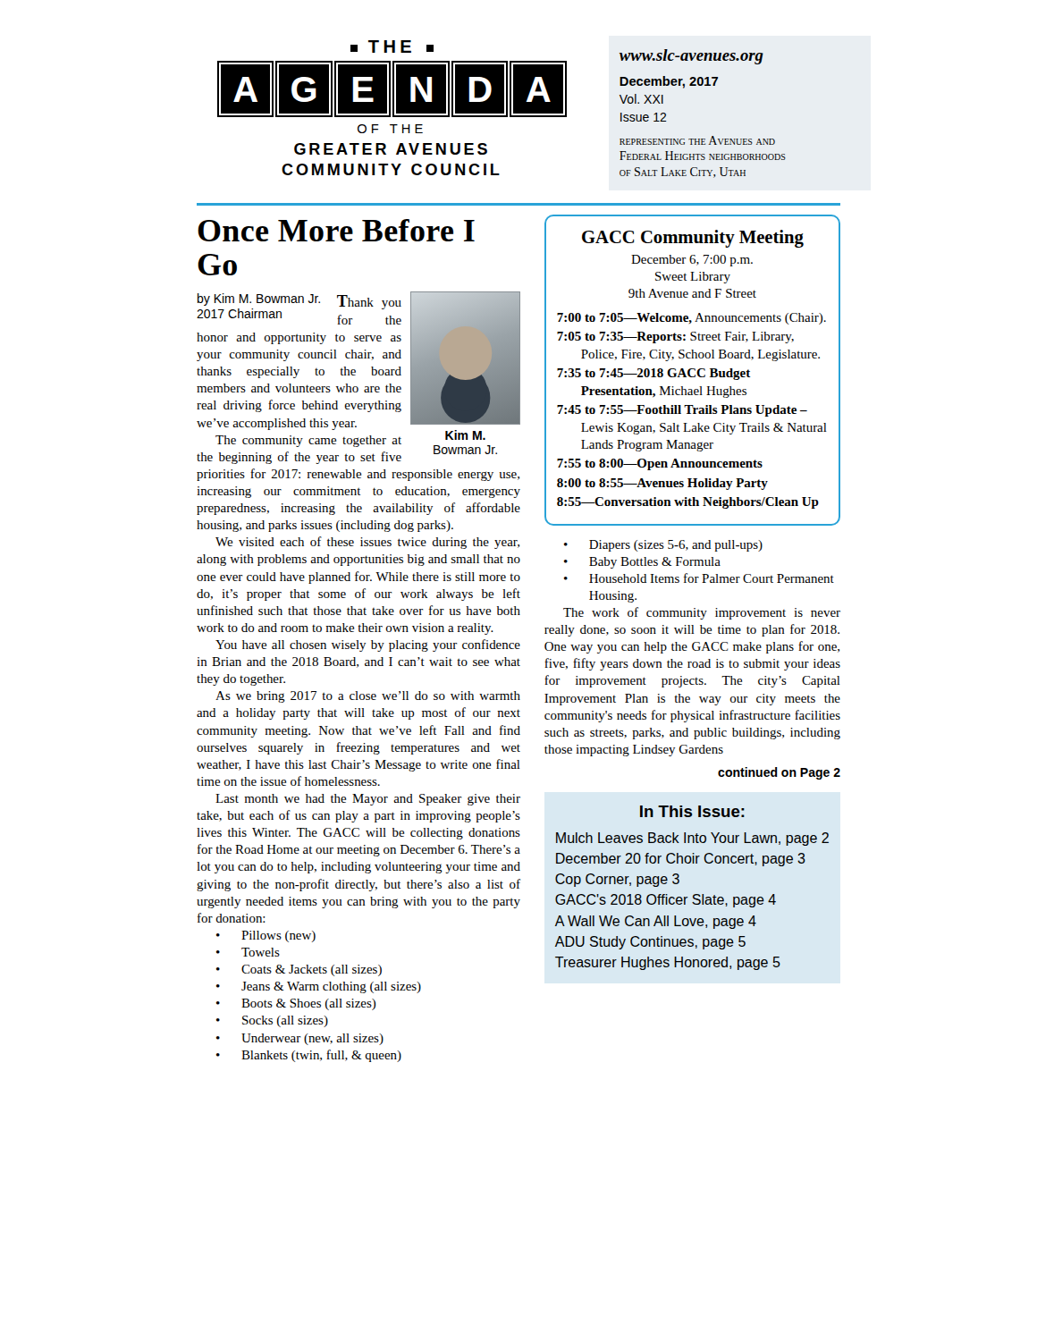THE
AGENDA
OF THE
GREATER AVENUES
COMMUNITY COUNCIL
www.slc-avenues.org
December, 2017
Vol. XXI
Issue 12
representing the Avenues and
Federal Heights neighborhoods
of Salt Lake City, Utah
Once More Before I Go
Kim M.
Bowman Jr.
by Kim M. Bowman Jr.
2017 Chairman
Thank you for the honor and opportunity to serve as your community council chair, and thanks especially to the board members and volunteers who are the real driving force behind everything we’ve accomplished this year.
The community came together at the beginning of the year to set five priorities for 2017: renewable and responsible energy use, increasing our commitment to education, emergency preparedness, increasing the availability of affordable housing, and parks issues (including dog parks).
We visited each of these issues twice during the year, along with problems and opportunities big and small that no one ever could have planned for. While there is still more to do, it’s proper that some of our work always be left unfinished such that those that take over for us have both work to do and room to make their own vision a reality.
You have all chosen wisely by placing your confidence in Brian and the 2018 Board, and I can’t wait to see what they do together.
As we bring 2017 to a close we’ll do so with warmth and a holiday party that will take up most of our next community meeting. Now that we’ve left Fall and find ourselves squarely in freezing temperatures and wet weather, I have this last Chair’s Message to write one final time on the issue of homelessness.
Last month we had the Mayor and Speaker give their take, but each of us can play a part in improving people’s lives this Winter. The GACC will be collecting donations for the Road Home at our meeting on December 6. There’s a lot you can do to help, including volunteering your time and giving to the non-profit directly, but there’s also a list of urgently needed items you can bring with you to the party for donation:
Pillows (new)
Towels
Coats & Jackets (all sizes)
Jeans & Warm clothing (all sizes)
Boots & Shoes (all sizes)
Socks (all sizes)
Underwear (new, all sizes)
Blankets (twin, full, & queen)
GACC Community Meeting
December 6, 7:00 p.m.
Sweet Library
9th Avenue and F Street
7:00 to 7:05—Welcome, Announcements (Chair).
7:05 to 7:35—Reports: Street Fair, Library, Police, Fire, City, School Board, Legislature.
7:35 to 7:45—2018 GACC Budget Presentation, Michael Hughes
7:45 to 7:55—Foothill Trails Plans Update – Lewis Kogan, Salt Lake City Trails & Natural Lands Program Manager
7:55 to 8:00—Open Announcements
8:00 to 8:55—Avenues Holiday Party
8:55—Conversation with Neighbors/Clean Up
Diapers (sizes 5-6, and pull-ups)
Baby Bottles & Formula
Household Items for Palmer Court Permanent Housing.
The work of community improvement is never really done, so soon it will be time to plan for 2018. One way you can help the GACC make plans for one, five, fifty years down the road is to submit your ideas for improvement projects. The city’s Capital Improvement Plan is the way our city meets the community's needs for physical infrastructure facilities such as streets, parks, and public buildings, including those impacting Lindsey Gardens
continued on Page 2
In This Issue:
Mulch Leaves Back Into Your Lawn, page 2
December 20 for Choir Concert, page 3
Cop Corner, page 3
GACC's 2018 Officer Slate, page 4
A Wall We Can All Love, page 4
ADU Study Continues, page 5
Treasurer Hughes Honored, page 5